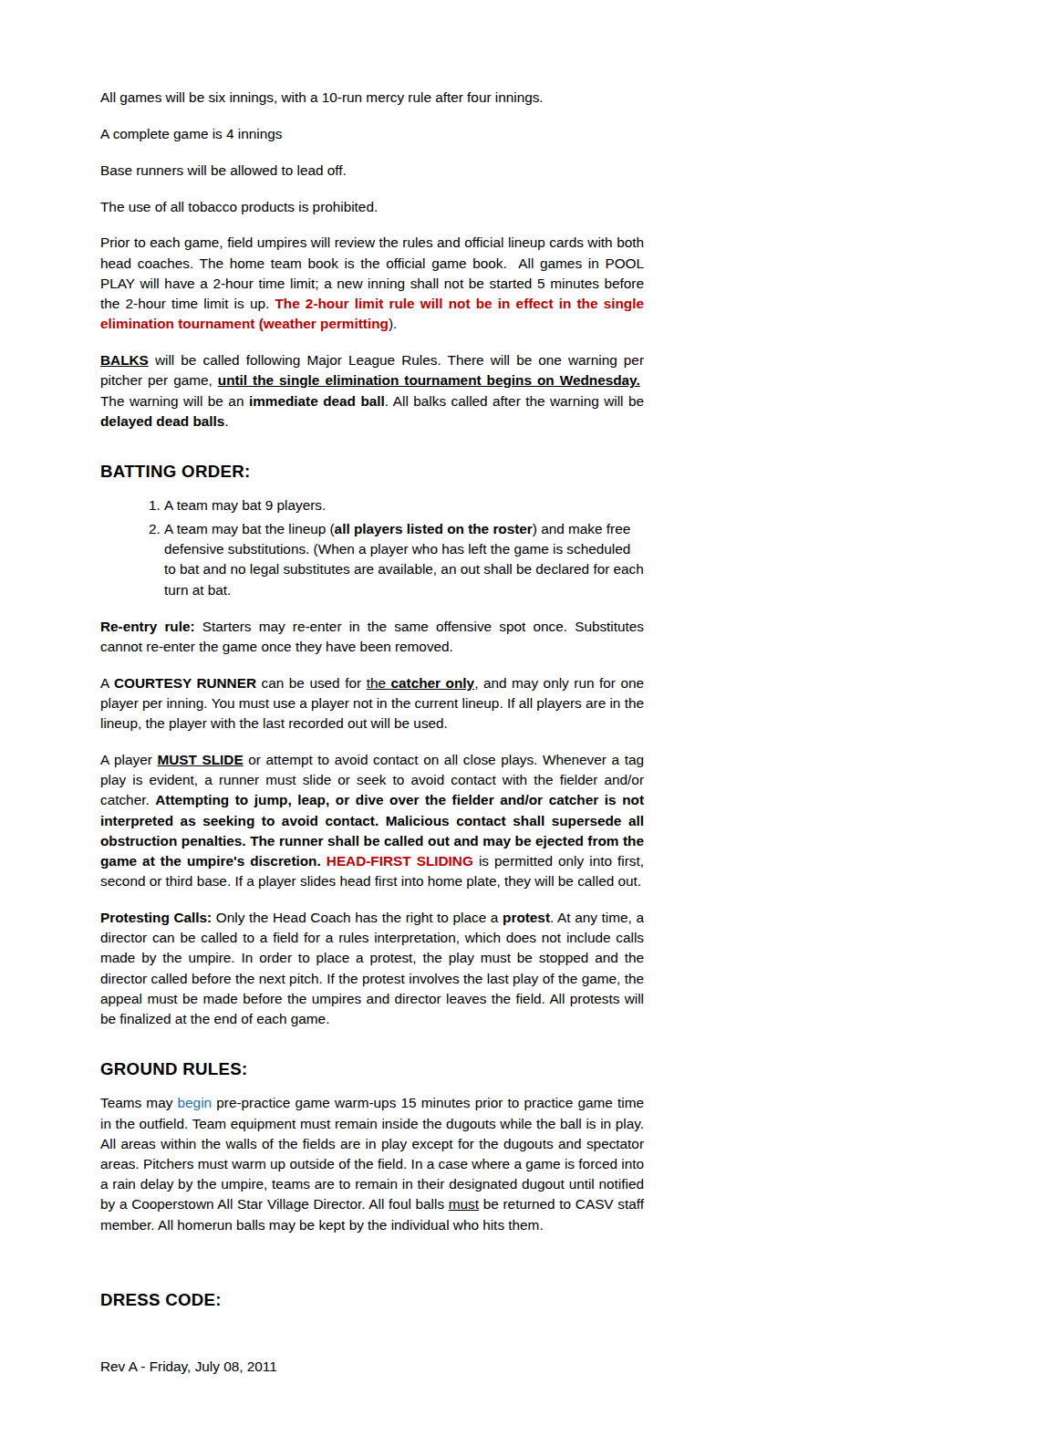All games will be six innings, with a 10-run mercy rule after four innings.
A complete game is 4 innings
Base runners will be allowed to lead off.
The use of all tobacco products is prohibited.
Prior to each game, field umpires will review the rules and official lineup cards with both head coaches. The home team book is the official game book. All games in POOL PLAY will have a 2-hour time limit; a new inning shall not be started 5 minutes before the 2-hour time limit is up. The 2-hour limit rule will not be in effect in the single elimination tournament (weather permitting).
BALKS will be called following Major League Rules. There will be one warning per pitcher per game, until the single elimination tournament begins on Wednesday. The warning will be an immediate dead ball. All balks called after the warning will be delayed dead balls.
BATTING ORDER:
A team may bat 9 players.
A team may bat the lineup (all players listed on the roster) and make free defensive substitutions. (When a player who has left the game is scheduled to bat and no legal substitutes are available, an out shall be declared for each turn at bat.
Re-entry rule: Starters may re-enter in the same offensive spot once. Substitutes cannot re-enter the game once they have been removed.
A COURTESY RUNNER can be used for the catcher only, and may only run for one player per inning. You must use a player not in the current lineup. If all players are in the lineup, the player with the last recorded out will be used.
A player MUST SLIDE or attempt to avoid contact on all close plays. Whenever a tag play is evident, a runner must slide or seek to avoid contact with the fielder and/or catcher. Attempting to jump, leap, or dive over the fielder and/or catcher is not interpreted as seeking to avoid contact. Malicious contact shall supersede all obstruction penalties. The runner shall be called out and may be ejected from the game at the umpire's discretion. HEAD-FIRST SLIDING is permitted only into first, second or third base. If a player slides head first into home plate, they will be called out.
Protesting Calls: Only the Head Coach has the right to place a protest. At any time, a director can be called to a field for a rules interpretation, which does not include calls made by the umpire. In order to place a protest, the play must be stopped and the director called before the next pitch. If the protest involves the last play of the game, the appeal must be made before the umpires and director leaves the field. All protests will be finalized at the end of each game.
GROUND RULES:
Teams may begin pre-practice game warm-ups 15 minutes prior to practice game time in the outfield. Team equipment must remain inside the dugouts while the ball is in play. All areas within the walls of the fields are in play except for the dugouts and spectator areas. Pitchers must warm up outside of the field. In a case where a game is forced into a rain delay by the umpire, teams are to remain in their designated dugout until notified by a Cooperstown All Star Village Director. All foul balls must be returned to CASV staff member. All homerun balls may be kept by the individual who hits them.
DRESS CODE:
Rev A - Friday, July 08, 2011